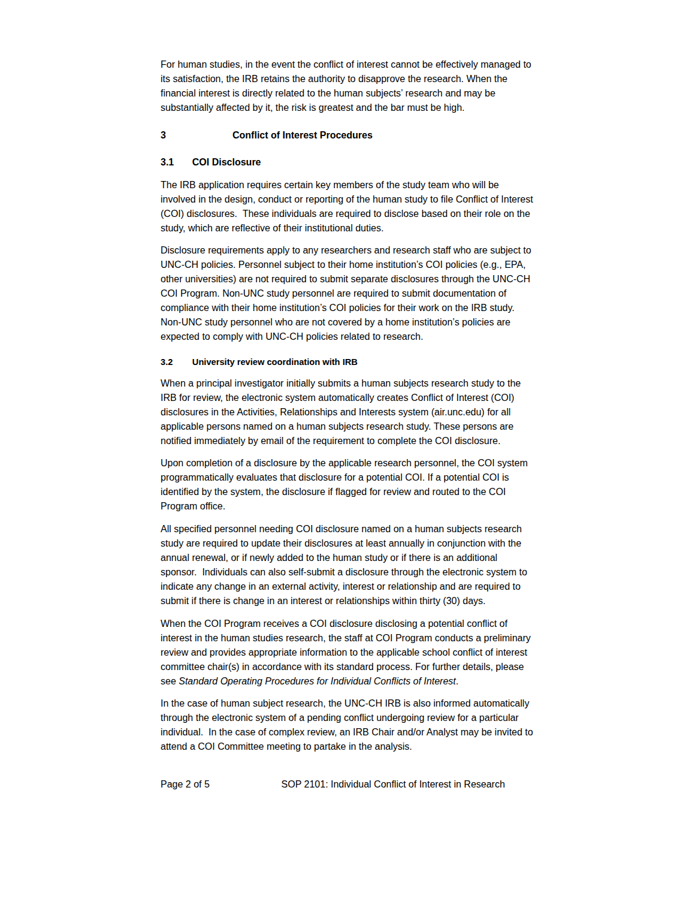For human studies, in the event the conflict of interest cannot be effectively managed to its satisfaction, the IRB retains the authority to disapprove the research. When the financial interest is directly related to the human subjects’ research and may be substantially affected by it, the risk is greatest and the bar must be high.
3 Conflict of Interest Procedures
3.1 COI Disclosure
The IRB application requires certain key members of the study team who will be involved in the design, conduct or reporting of the human study to file Conflict of Interest (COI) disclosures. These individuals are required to disclose based on their role on the study, which are reflective of their institutional duties.
Disclosure requirements apply to any researchers and research staff who are subject to UNC-CH policies. Personnel subject to their home institution’s COI policies (e.g., EPA, other universities) are not required to submit separate disclosures through the UNC-CH COI Program. Non-UNC study personnel are required to submit documentation of compliance with their home institution’s COI policies for their work on the IRB study. Non-UNC study personnel who are not covered by a home institution’s policies are expected to comply with UNC-CH policies related to research.
3.2 University review coordination with IRB
When a principal investigator initially submits a human subjects research study to the IRB for review, the electronic system automatically creates Conflict of Interest (COI) disclosures in the Activities, Relationships and Interests system (air.unc.edu) for all applicable persons named on a human subjects research study. These persons are notified immediately by email of the requirement to complete the COI disclosure.
Upon completion of a disclosure by the applicable research personnel, the COI system programmatically evaluates that disclosure for a potential COI. If a potential COI is identified by the system, the disclosure if flagged for review and routed to the COI Program office.
All specified personnel needing COI disclosure named on a human subjects research study are required to update their disclosures at least annually in conjunction with the annual renewal, or if newly added to the human study or if there is an additional sponsor. Individuals can also self-submit a disclosure through the electronic system to indicate any change in an external activity, interest or relationship and are required to submit if there is change in an interest or relationships within thirty (30) days.
When the COI Program receives a COI disclosure disclosing a potential conflict of interest in the human studies research, the staff at COI Program conducts a preliminary review and provides appropriate information to the applicable school conflict of interest committee chair(s) in accordance with its standard process. For further details, please see Standard Operating Procedures for Individual Conflicts of Interest.
In the case of human subject research, the UNC-CH IRB is also informed automatically through the electronic system of a pending conflict undergoing review for a particular individual. In the case of complex review, an IRB Chair and/or Analyst may be invited to attend a COI Committee meeting to partake in the analysis.
Page 2 of 5 SOP 2101: Individual Conflict of Interest in Research